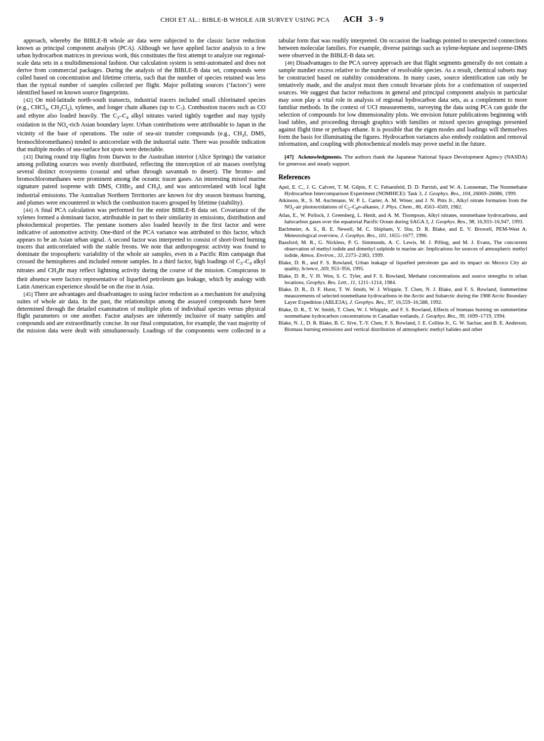CHOI ET AL.: BIBLE-B WHOLE AIR SURVEY USING PCA ACH 3 - 9
approach, whereby the BIBLE-B whole air data were subjected to the classic factor reduction known as principal component analysis (PCA). Although we have applied factor analysis to a few urban hydrocarbon matrices in previous work, this constitutes the first attempt to analyze our regional-scale data sets in a multidimensional fashion. Our calculation system is semi-automated and does not derive from commercial packages. During the analysis of the BIBLE-B data set, compounds were culled based on concentration and lifetime criteria, such that the number of species retained was less than the typical number of samples collected per flight. Major polluting sources (‘factors’) were identified based on known source fingerprints.
[42] On mid-latitude north-south transects, industrial tracers included small chlorinated species (e.g., CHCl3, CH2 Cl2), xylenes, and longer chain alkanes (up to C7). Combustion tracers such as CO and ethyne also loaded heavily. The C3–C4 alkyl nitrates varied tightly together and may typify oxidation in the NOx-rich Asian boundary layer. Urban contributions were attributable to Japan in the vicinity of the base of operations. The suite of sea-air transfer compounds (e.g., CH3 I, DMS, bromochloromethanes) tended to anticorrelate with the industrial suite. There was possible indication that multiple modes of sea-surface hot spots were detectable.
[43] During round trip flights from Darwin to the Australian interior (Alice Springs) the variance among polluting sources was evenly distributed, reflecting the interception of air masses overlying several distinct ecosystems (coastal and urban through savannah to desert). The bromo- and bromochloromethanes were prominent among the oceanic tracer gases. An interesting mixed marine signature paired isoprene with DMS, CHBr3 and CH3 I, and was anticorrelated with local light industrial emissions. The Australian Northern Territories are known for dry season biomass burning, and plumes were encountered in which the combustion tracers grouped by lifetime (stability).
[44] A final PCA calculation was performed for the entire BIBLE-B data set. Covariance of the xylenes formed a dominant factor, attributable in part to their similarity in emissions, distribution and photochemical properties. The pentane isomers also loaded heavily in the first factor and were indicative of automotive activity. One-third of the PCA variance was attributed to this factor, which appears to be an Asian urban signal. A second factor was interpreted to consist of short-lived burning tracers that anticorrelated with the stable freons. We note that anthropogenic activity was found to dominate the tropospheric variability of the whole air samples, even in a Pacific Rim campaign that crossed the hemispheres and included remote samples. In a third factor, high loadings of C3–C4 alkyl nitrates and CH3 Br may reflect lightning activity during the course of the mission. Conspicuous in their absence were factors representative of liquefied petroleum gas leakage, which by analogy with Latin American experience should be on the rise in Asia.
[45] There are advantages and disadvantages to using factor reduction as a mechanism for analysing suites of whole air data. In the past, the relationships among the assayed compounds have been determined through the detailed examination of multiple plots of individual species versus physical flight parameters or one another. Factor analyses are inherently inclusive of many samples and compounds and are extraordinarily concise. In our final computation, for example, the vast majority of the mission data were dealt with simultaneously. Loadings of the components were collected in a tabular form that was readily interpreted. On occasion the loadings pointed to unexpected connections between molecular families. For example, diverse pairings such as xylene-heptane and isoprene-DMS were observed in the BIBLE-B data set.
[46] Disadvantages to the PCA survey approach are that flight segments generally do not contain a sample number excess relative to the number of resolvable species. As a result, chemical subsets may be constructed based on stability considerations. In many cases, source identification can only be tentatively made, and the analyst must then consult bivariate plots for a confirmation of suspected sources. We suggest that factor reductions in general and principal component analysis in particular may soon play a vital role in analysis of regional hydrocarbon data sets, as a complement to more familiar methods. In the context of UCI measurements, surveying the data using PCA can guide the selection of compounds for low dimensionality plots. We envision future publications beginning with load tables, and proceeding through graphics with families or mixed species groupings presented against flight time or perhaps ethane. It is possible that the eigen modes and loadings will themselves form the basis for illuminating the figures. Hydrocarbon variances also embody oxidation and removal information, and coupling with photochemical models may prove useful in the future.
[47] Acknowledgments. The authors thank the Japanese National Space Development Agency (NASDA) for generous and steady support.
References
Apel, E. C., J. G. Calvert, T. M. Gilpin, F. C. Fehsenfeld, D. D. Parrish, and W. A. Lonneman, The Nonmethane Hydrocarbon Intercomparison Experiment (NOMHICE): Task 3, J. Geophys. Res., 104, 26069–26086, 1999.
Atkinson, R., S. M. Aschmann, W. P. L. Carter, A. M. Winer, and J. N. Pitts Jr., Alkyl nitrate formation from the NOx-air photooxidations of C2–C8 n-alkanes, J. Phys. Chem., 86, 4563–4569, 1982.
Atlas, E., W. Pollock, J. Greenberg, L. Heidt, and A. M. Thompson, Alkyl nitrates, nonmethane hydrocarbons, and halocarbon gases over the equatorial Pacific Ocean during SAGA 3, J. Geophys. Res., 98, 16,933–16,947, 1993.
Bachmeier, A. S., R. E. Newell, M. C. Shipham, Y. Shu, D. R. Blake, and E. V. Browell, PEM-West A: Meteorological overview, J. Geophys. Res., 101, 1655–1677, 1996.
Bassford, M. R., G. Nickless, P. G. Simmonds, A. C. Lewis, M. J. Pilling, and M. J. Evans, The concurrent observation of methyl iodide and dimethyl sulphide in marine air: Implications for sources of atmospheric methyl iodide, Atmos. Environ., 33, 2373–2383, 1999.
Blake, D. R., and F. S. Rowland, Urban leakage of liquefied petroleum gas and its impact on Mexico City air quality, Science, 269, 953–956, 1995.
Blake, D. R., V. H. Woo, S. C. Tyler, and F. S. Rowland, Methane concentrations and source strengths in urban locations, Geophys. Res. Lett., 11, 1211–1214, 1984.
Blake, D. R., D. F. Hurst, T. W. Smith, W. J. Whipple, T. Chen, N. J. Blake, and F. S. Rowland, Summertime measurements of selected nonmethane hydrocarbons in the Arctic and Subarctic during the 1988 Arctic Boundary Layer Expedition (ABLE3A), J. Geophys. Res., 97, 16,559–16,588, 1992.
Blake, D. R., T. W. Smith, T. Chen, W. J. Whipple, and F. S. Rowland, Effects of biomass burning on summertime nonmethane hydrocarbon concentrations in Canadian wetlands, J. Geophys. Res., 99, 1699–1719, 1994.
Blake, N. J., D. R. Blake, B. C. Sive, T.-Y. Chen, F. S. Rowland, J. E. Collins Jr., G. W. Sachse, and B. E. Anderson, Biomass burning emissions and vertical distribution of atmospheric methyl halides and other